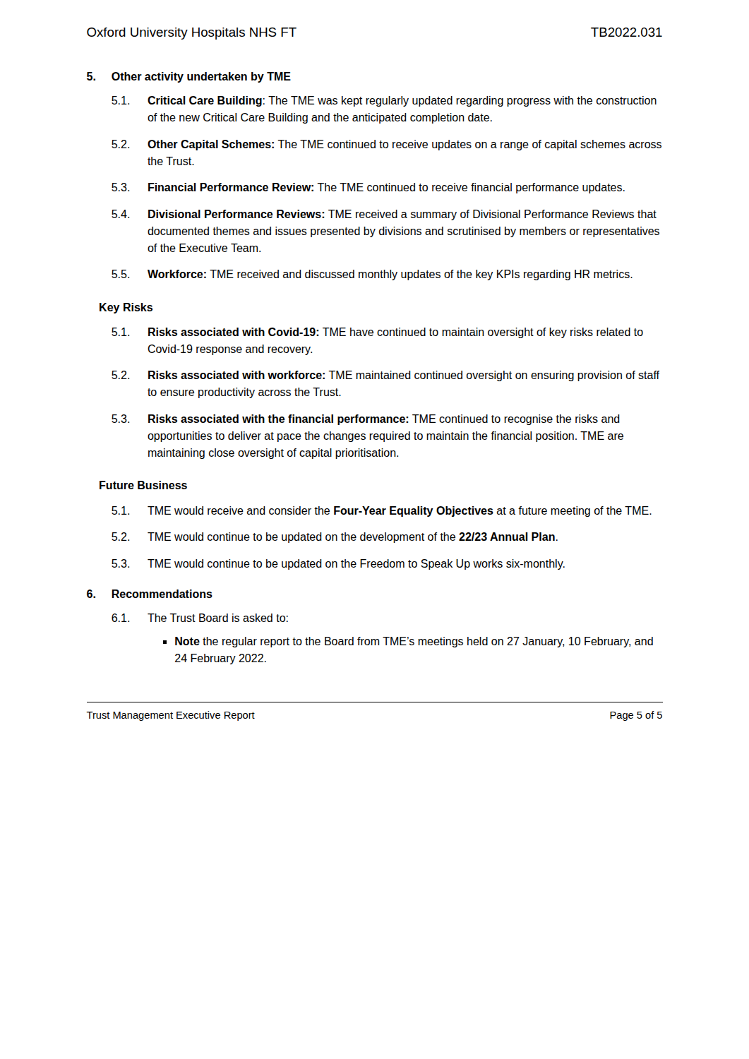Oxford University Hospitals NHS FT
TB2022.031
5. Other activity undertaken by TME
5.1. Critical Care Building: The TME was kept regularly updated regarding progress with the construction of the new Critical Care Building and the anticipated completion date.
5.2. Other Capital Schemes: The TME continued to receive updates on a range of capital schemes across the Trust.
5.3. Financial Performance Review: The TME continued to receive financial performance updates.
5.4. Divisional Performance Reviews: TME received a summary of Divisional Performance Reviews that documented themes and issues presented by divisions and scrutinised by members or representatives of the Executive Team.
5.5. Workforce: TME received and discussed monthly updates of the key KPIs regarding HR metrics.
Key Risks
5.1. Risks associated with Covid-19: TME have continued to maintain oversight of key risks related to Covid-19 response and recovery.
5.2. Risks associated with workforce: TME maintained continued oversight on ensuring provision of staff to ensure productivity across the Trust.
5.3. Risks associated with the financial performance: TME continued to recognise the risks and opportunities to deliver at pace the changes required to maintain the financial position. TME are maintaining close oversight of capital prioritisation.
Future Business
5.1. TME would receive and consider the Four-Year Equality Objectives at a future meeting of the TME.
5.2. TME would continue to be updated on the development of the 22/23 Annual Plan.
5.3. TME would continue to be updated on the Freedom to Speak Up works six-monthly.
6. Recommendations
6.1. The Trust Board is asked to:
Note the regular report to the Board from TME’s meetings held on 27 January, 10 February, and 24 February 2022.
Trust Management Executive Report
Page 5 of 5